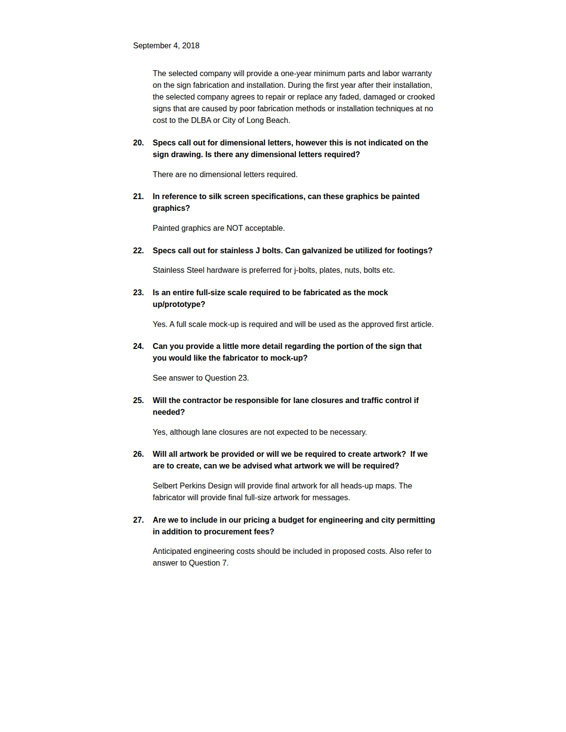September 4, 2018
The selected company will provide a one-year minimum parts and labor warranty on the sign fabrication and installation. During the first year after their installation, the selected company agrees to repair or replace any faded, damaged or crooked signs that are caused by poor fabrication methods or installation techniques at no cost to the DLBA or City of Long Beach.
Specs call out for dimensional letters, however this is not indicated on the sign drawing. Is there any dimensional letters required?
There are no dimensional letters required.
In reference to silk screen specifications, can these graphics be painted graphics?
Painted graphics are NOT acceptable.
Specs call out for stainless J bolts. Can galvanized be utilized for footings?
Stainless Steel hardware is preferred for j-bolts, plates, nuts, bolts etc.
Is an entire full-size scale required to be fabricated as the mock up/prototype?
Yes. A full scale mock-up is required and will be used as the approved first article.
Can you provide a little more detail regarding the portion of the sign that you would like the fabricator to mock-up?
See answer to Question 23.
Will the contractor be responsible for lane closures and traffic control if needed?
Yes, although lane closures are not expected to be necessary.
Will all artwork be provided or will we be required to create artwork? If we are to create, can we be advised what artwork we will be required?
Selbert Perkins Design will provide final artwork for all heads-up maps. The fabricator will provide final full-size artwork for messages.
Are we to include in our pricing a budget for engineering and city permitting in addition to procurement fees?
Anticipated engineering costs should be included in proposed costs. Also refer to answer to Question 7.